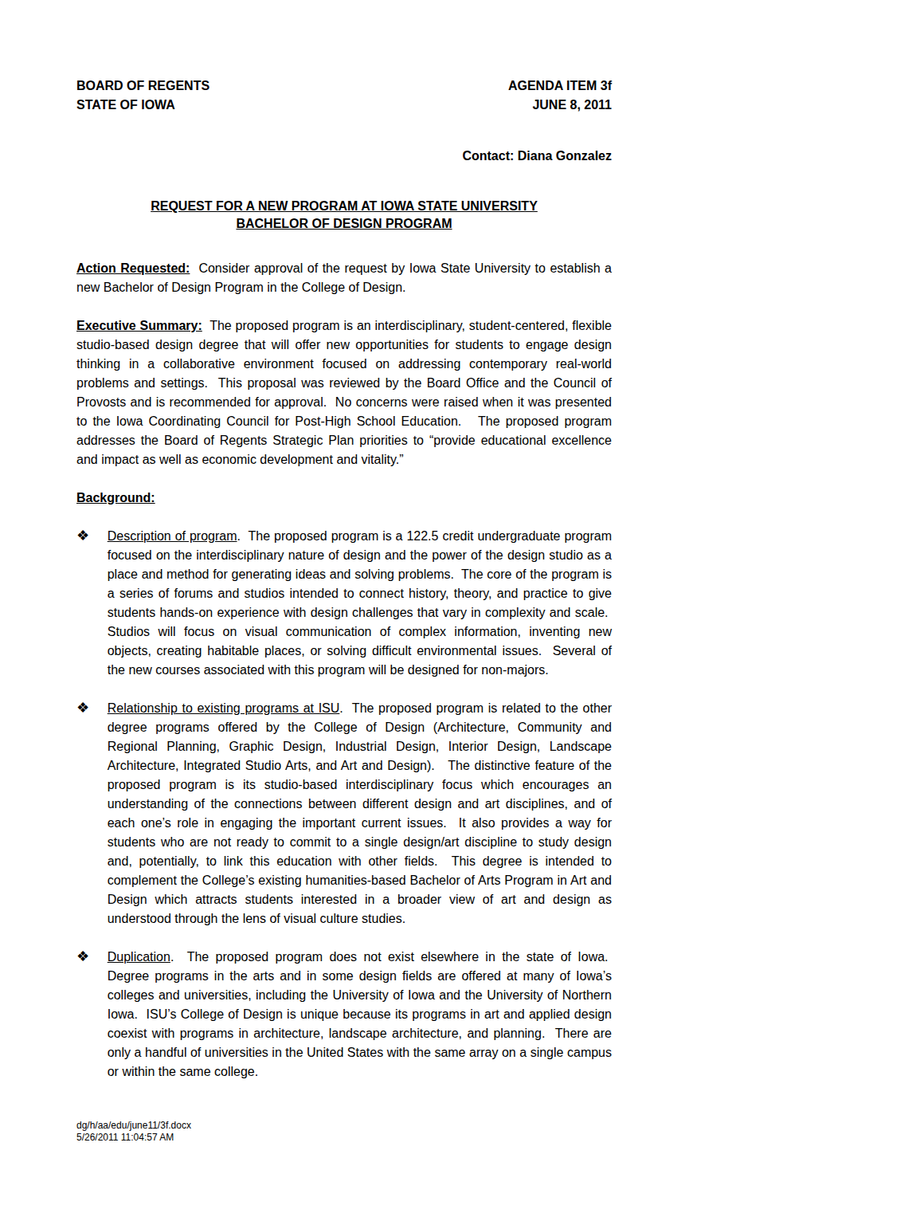BOARD OF REGENTS
STATE OF IOWA
AGENDA ITEM 3f
JUNE 8, 2011
Contact: Diana Gonzalez
REQUEST FOR A NEW PROGRAM AT IOWA STATE UNIVERSITY
BACHELOR OF DESIGN PROGRAM
Action Requested: Consider approval of the request by Iowa State University to establish a new Bachelor of Design Program in the College of Design.
Executive Summary: The proposed program is an interdisciplinary, student-centered, flexible studio-based design degree that will offer new opportunities for students to engage design thinking in a collaborative environment focused on addressing contemporary real-world problems and settings. This proposal was reviewed by the Board Office and the Council of Provosts and is recommended for approval. No concerns were raised when it was presented to the Iowa Coordinating Council for Post-High School Education. The proposed program addresses the Board of Regents Strategic Plan priorities to “provide educational excellence and impact as well as economic development and vitality.”
Background:
❖ Description of program. The proposed program is a 122.5 credit undergraduate program focused on the interdisciplinary nature of design and the power of the design studio as a place and method for generating ideas and solving problems. The core of the program is a series of forums and studios intended to connect history, theory, and practice to give students hands-on experience with design challenges that vary in complexity and scale. Studios will focus on visual communication of complex information, inventing new objects, creating habitable places, or solving difficult environmental issues. Several of the new courses associated with this program will be designed for non-majors.
❖ Relationship to existing programs at ISU. The proposed program is related to the other degree programs offered by the College of Design (Architecture, Community and Regional Planning, Graphic Design, Industrial Design, Interior Design, Landscape Architecture, Integrated Studio Arts, and Art and Design). The distinctive feature of the proposed program is its studio-based interdisciplinary focus which encourages an understanding of the connections between different design and art disciplines, and of each one’s role in engaging the important current issues. It also provides a way for students who are not ready to commit to a single design/art discipline to study design and, potentially, to link this education with other fields. This degree is intended to complement the College’s existing humanities-based Bachelor of Arts Program in Art and Design which attracts students interested in a broader view of art and design as understood through the lens of visual culture studies.
❖ Duplication. The proposed program does not exist elsewhere in the state of Iowa. Degree programs in the arts and in some design fields are offered at many of Iowa’s colleges and universities, including the University of Iowa and the University of Northern Iowa. ISU’s College of Design is unique because its programs in art and applied design coexist with programs in architecture, landscape architecture, and planning. There are only a handful of universities in the United States with the same array on a single campus or within the same college.
dg/h/aa/edu/june11/3f.docx
5/26/2011 11:04:57 AM